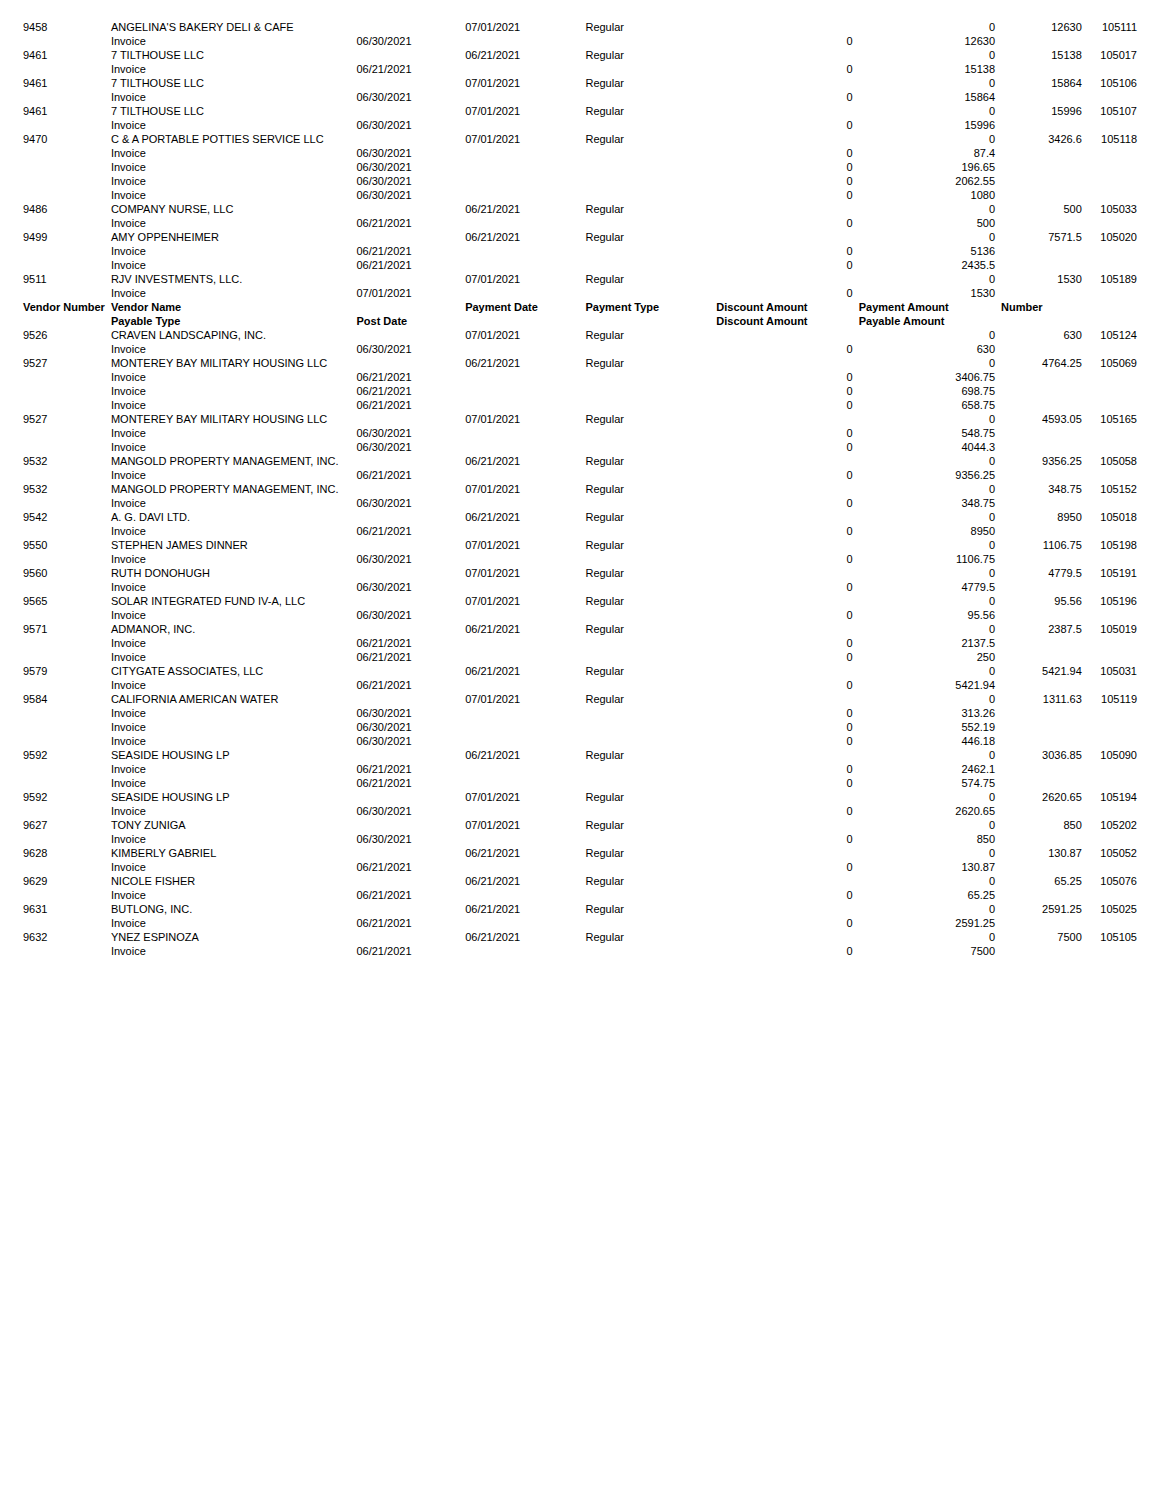| 9458 | ANGELINA'S BAKERY DELI & CAFE | | 07/01/2021 | Regular | | 0 | 12630 | 105111 |
| | Invoice | 06/30/2021 | | | 0 | 12630 | | |
| 9461 | 7 TILTHOUSE LLC | | 06/21/2021 | Regular | | 0 | 15138 | 105017 |
| | Invoice | 06/21/2021 | | | 0 | 15138 | | |
| 9461 | 7 TILTHOUSE LLC | | 07/01/2021 | Regular | | 0 | 15864 | 105106 |
| | Invoice | 06/30/2021 | | | 0 | 15864 | | |
| 9461 | 7 TILTHOUSE LLC | | 07/01/2021 | Regular | | 0 | 15996 | 105107 |
| | Invoice | 06/30/2021 | | | 0 | 15996 | | |
| 9470 | C & A PORTABLE POTTIES SERVICE LLC | | 07/01/2021 | Regular | | 0 | 3426.6 | 105118 |
| | Invoice | 06/30/2021 | | | 0 | 87.4 | | |
| | Invoice | 06/30/2021 | | | 0 | 196.65 | | |
| | Invoice | 06/30/2021 | | | 0 | 2062.55 | | |
| | Invoice | 06/30/2021 | | | 0 | 1080 | | |
| 9486 | COMPANY NURSE, LLC | | 06/21/2021 | Regular | | 0 | 500 | 105033 |
| | Invoice | 06/21/2021 | | | 0 | 500 | | |
| 9499 | AMY OPPENHEIMER | | 06/21/2021 | Regular | | 0 | 7571.5 | 105020 |
| | Invoice | 06/21/2021 | | | 0 | 5136 | | |
| | Invoice | 06/21/2021 | | | 0 | 2435.5 | | |
| 9511 | RJV INVESTMENTS, LLC. | | 07/01/2021 | Regular | | 0 | 1530 | 105189 |
| | Invoice | 07/01/2021 | | | 0 | 1530 | | |
| Vendor Number | Vendor Name | | Payment Date | Payment Type | Discount Amount | Payment Amount | Number |
| | Payable Type | Post Date | | | Discount Amount | Payable Amount |
| 9526 | CRAVEN LANDSCAPING, INC. | | 07/01/2021 | Regular | | 0 | 630 | 105124 |
| | Invoice | 06/30/2021 | | | 0 | 630 | | |
| 9527 | MONTEREY BAY MILITARY HOUSING LLC | | 06/21/2021 | Regular | | 0 | 4764.25 | 105069 |
| | Invoice | 06/21/2021 | | | 0 | 3406.75 | | |
| | Invoice | 06/21/2021 | | | 0 | 698.75 | | |
| | Invoice | 06/21/2021 | | | 0 | 658.75 | | |
| 9527 | MONTEREY BAY MILITARY HOUSING LLC | | 07/01/2021 | Regular | | 0 | 4593.05 | 105165 |
| | Invoice | 06/30/2021 | | | 0 | 548.75 | | |
| | Invoice | 06/30/2021 | | | 0 | 4044.3 | | |
| 9532 | MANGOLD PROPERTY MANAGEMENT, INC. | | 06/21/2021 | Regular | | 0 | 9356.25 | 105058 |
| | Invoice | 06/21/2021 | | | 0 | 9356.25 | | |
| 9532 | MANGOLD PROPERTY MANAGEMENT, INC. | | 07/01/2021 | Regular | | 0 | 348.75 | 105152 |
| | Invoice | 06/30/2021 | | | 0 | 348.75 | | |
| 9542 | A. G. DAVI LTD. | | 06/21/2021 | Regular | | 0 | 8950 | 105018 |
| | Invoice | 06/21/2021 | | | 0 | 8950 | | |
| 9550 | STEPHEN JAMES DINNER | | 07/01/2021 | Regular | | 0 | 1106.75 | 105198 |
| | Invoice | 06/30/2021 | | | 0 | 1106.75 | | |
| 9560 | RUTH DONOHUGH | | 07/01/2021 | Regular | | 0 | 4779.5 | 105191 |
| | Invoice | 06/30/2021 | | | 0 | 4779.5 | | |
| 9565 | SOLAR INTEGRATED FUND IV-A, LLC | | 07/01/2021 | Regular | | 0 | 95.56 | 105196 |
| | Invoice | 06/30/2021 | | | 0 | 95.56 | | |
| 9571 | ADMANOR, INC. | | 06/21/2021 | Regular | | 0 | 2387.5 | 105019 |
| | Invoice | 06/21/2021 | | | 0 | 2137.5 | | |
| | Invoice | 06/21/2021 | | | 0 | 250 | | |
| 9579 | CITYGATE ASSOCIATES, LLC | | 06/21/2021 | Regular | | 0 | 5421.94 | 105031 |
| | Invoice | 06/21/2021 | | | 0 | 5421.94 | | |
| 9584 | CALIFORNIA AMERICAN WATER | | 07/01/2021 | Regular | | 0 | 1311.63 | 105119 |
| | Invoice | 06/30/2021 | | | 0 | 313.26 | | |
| | Invoice | 06/30/2021 | | | 0 | 552.19 | | |
| | Invoice | 06/30/2021 | | | 0 | 446.18 | | |
| 9592 | SEASIDE HOUSING LP | | 06/21/2021 | Regular | | 0 | 3036.85 | 105090 |
| | Invoice | 06/21/2021 | | | 0 | 2462.1 | | |
| | Invoice | 06/21/2021 | | | 0 | 574.75 | | |
| 9592 | SEASIDE HOUSING LP | | 07/01/2021 | Regular | | 0 | 2620.65 | 105194 |
| | Invoice | 06/30/2021 | | | 0 | 2620.65 | | |
| 9627 | TONY ZUNIGA | | 07/01/2021 | Regular | | 0 | 850 | 105202 |
| | Invoice | 06/30/2021 | | | 0 | 850 | | |
| 9628 | KIMBERLY GABRIEL | | 06/21/2021 | Regular | | 0 | 130.87 | 105052 |
| | Invoice | 06/21/2021 | | | 0 | 130.87 | | |
| 9629 | NICOLE FISHER | | 06/21/2021 | Regular | | 0 | 65.25 | 105076 |
| | Invoice | 06/21/2021 | | | 0 | 65.25 | | |
| 9631 | BUTLONG, INC. | | 06/21/2021 | Regular | | 0 | 2591.25 | 105025 |
| | Invoice | 06/21/2021 | | | 0 | 2591.25 | | |
| 9632 | YNEZ ESPINOZA | | 06/21/2021 | Regular | | 0 | 7500 | 105105 |
| | Invoice | 06/21/2021 | | | 0 | 7500 | | |